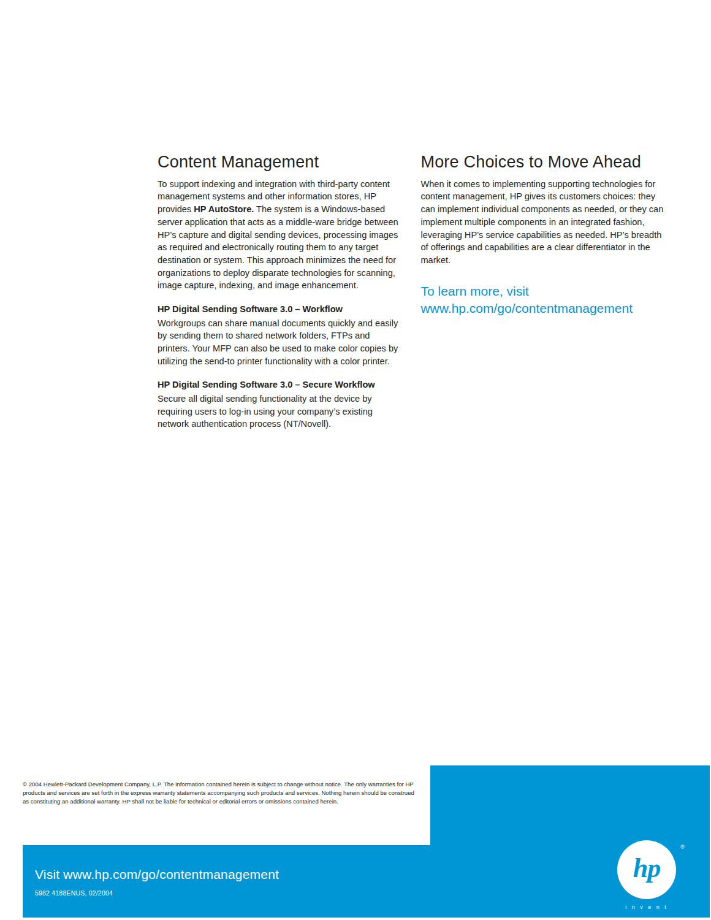Content Management
To support indexing and integration with third-party content management systems and other information stores, HP provides HP AutoStore. The system is a Windows-based server application that acts as a middle-ware bridge between HP’s capture and digital sending devices, processing images as required and electronically routing them to any target destination or system. This approach minimizes the need for organizations to deploy disparate technologies for scanning, image capture, indexing, and image enhancement.
HP Digital Sending Software 3.0 – Workflow
Workgroups can share manual documents quickly and easily by sending them to shared network folders, FTPs and printers. Your MFP can also be used to make color copies by utilizing the send-to printer functionality with a color printer.
HP Digital Sending Software 3.0 – Secure Workflow
Secure all digital sending functionality at the device by requiring users to log-in using your company’s existing network authentication process (NT/Novell).
More Choices to Move Ahead
When it comes to implementing supporting technologies for content management, HP gives its customers choices: they can implement individual components as needed, or they can implement multiple components in an integrated fashion, leveraging HP’s service capabilities as needed. HP’s breadth of offerings and capabilities are a clear differentiator in the market.
To learn more, visit
www.hp.com/go/contentmanagement
© 2004 Hewlett-Packard Development Company, L.P. The information contained herein is subject to change without notice. The only warranties for HP products and services are set forth in the express warranty statements accompanying such products and services. Nothing herein should be construed as constituting an additional warranty. HP shall not be liable for technical or editorial errors or omissions contained herein.
Visit www.hp.com/go/contentmanagement
5982 4188ENUS, 02/2004
hp
®
i n v e n t